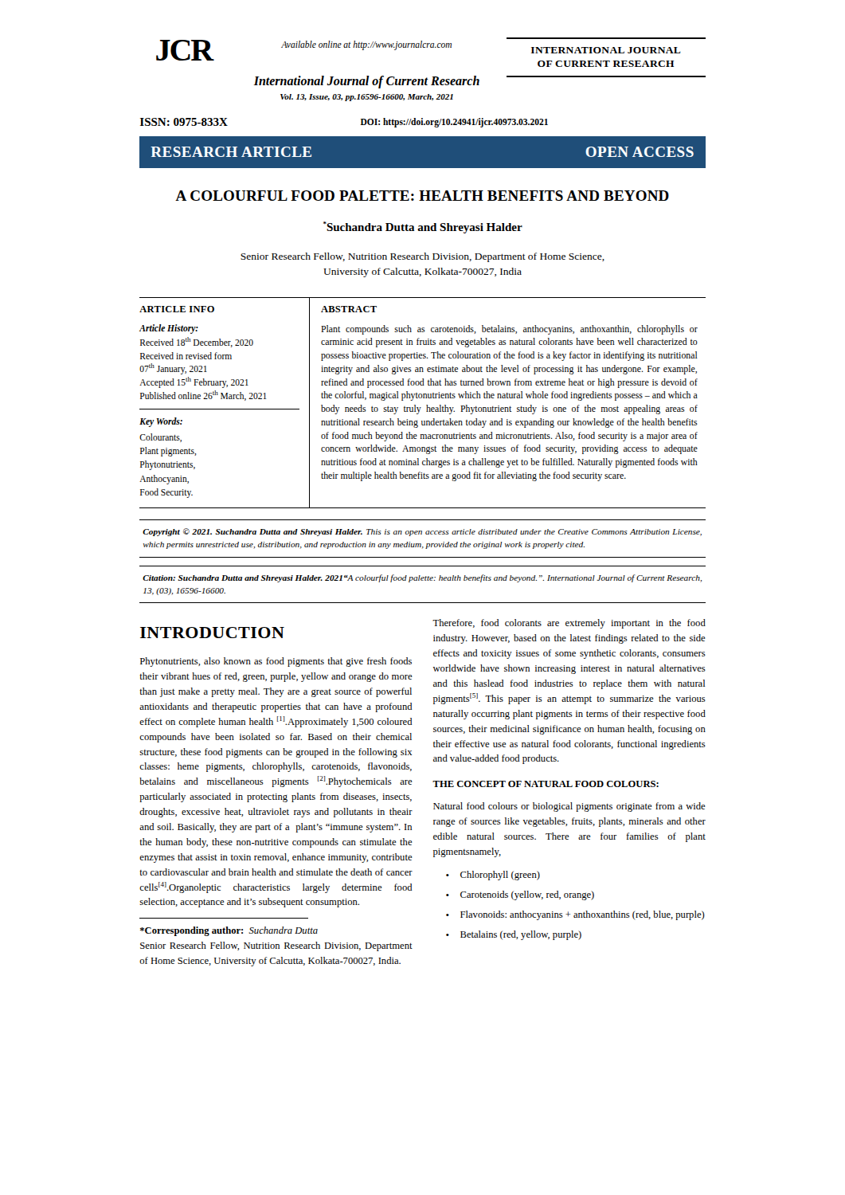JCR
Available online at http://www.journalcra.com
International Journal of Current Research
Vol. 13, Issue, 03, pp.16596-16600, March, 2021
INTERNATIONAL JOURNAL
OF CURRENT RESEARCH
ISSN: 0975-833X
DOI: https://doi.org/10.24941/ijcr.40973.03.2021
RESEARCH ARTICLE
OPEN ACCESS
A COLOURFUL FOOD PALETTE: HEALTH BENEFITS AND BEYOND
*Suchandra Dutta and Shreyasi Halder
Senior Research Fellow, Nutrition Research Division, Department of Home Science,
University of Calcutta, Kolkata-700027, India
| ARTICLE INFO Article History: Received 18 th December, 2020 Received in revised form 07 th January, 2021 Accepted 15 th February, 2021 Published online 26 th March, 2021 Key Words: Colourants, Plant pigments, Phytonutrients, Anthocyanin, Food Security. | ABSTRACT Plant compounds such as carotenoids, betalains, anthocyanins, anthoxanthin, chlorophylls or carminic acid present in fruits and vegetables as natural colorants have been well characterized to possess bioactive properties. The colouration of the food is a key factor in identifying its nutritional integrity and also gives an estimate about the level of processing it has undergone. For example, refined and processed food that has turned brown from extreme heat or high pressure is devoid of the colorful, magical phytonutrients which the natural whole food ingredients possess – and which a body needs to stay truly healthy. Phytonutrient study is one of the most appealing areas of nutritional research being undertaken today and is expanding our knowledge of the health benefits of food much beyond the macronutrients and micronutrients. Also, food security is a major area of concern worldwide. Amongst the many issues of food security, providing access to adequate nutritious food at nominal charges is a challenge yet to be fulfilled. Naturally pigmented foods with their multiple health benefits are a good fit for alleviating the food security scare. |
Copyright © 2021. Suchandra Dutta and Shreyasi Halder. This is an open access article distributed under the Creative Commons Attribution License, which permits unrestricted use, distribution, and reproduction in any medium, provided the original work is properly cited.
Citation: Suchandra Dutta and Shreyasi Halder. 2021“A colourful food palette: health benefits and beyond.”. International Journal of Current Research, 13, (03), 16596-16600.
INTRODUCTION
Phytonutrients, also known as food pigments that give fresh foods their vibrant hues of red, green, purple, yellow and orange do more than just make a pretty meal. They are a great source of powerful antioxidants and therapeutic properties that can have a profound effect on complete human health [1].Approximately 1,500 coloured compounds have been isolated so far. Based on their chemical structure, these food pigments can be grouped in the following six classes: heme pigments, chlorophylls, carotenoids, flavonoids, betalains and miscellaneous pigments [2].Phytochemicals are particularly associated in protecting plants from diseases, insects, droughts, excessive heat, ultraviolet rays and pollutants in theair and soil. Basically, they are part of a plant’s “immune system”. In the human body, these non-nutritive compounds can stimulate the enzymes that assist in toxin removal, enhance immunity, contribute to cardiovascular and brain health and stimulate the death of cancer cells[4].Organoleptic characteristics largely determine food selection, acceptance and it’s subsequent consumption.
*Corresponding author: Suchandra Dutta
Senior Research Fellow, Nutrition Research Division, Department of Home Science, University of Calcutta, Kolkata-700027, India.
Therefore, food colorants are extremely important in the food industry. However, based on the latest findings related to the side effects and toxicity issues of some synthetic colorants, consumers worldwide have shown increasing interest in natural alternatives and this haslead food industries to replace them with natural pigments[5]. This paper is an attempt to summarize the various naturally occurring plant pigments in terms of their respective food sources, their medicinal significance on human health, focusing on their effective use as natural food colorants, functional ingredients and value-added food products.
THE CONCEPT OF NATURAL FOOD COLOURS:
Natural food colours or biological pigments originate from a wide range of sources like vegetables, fruits, plants, minerals and other edible natural sources. There are four families of plant pigmentsnamely,
Chlorophyll (green)
Carotenoids (yellow, red, orange)
Flavonoids: anthocyanins + anthoxanthins (red, blue, purple)
Betalains (red, yellow, purple)